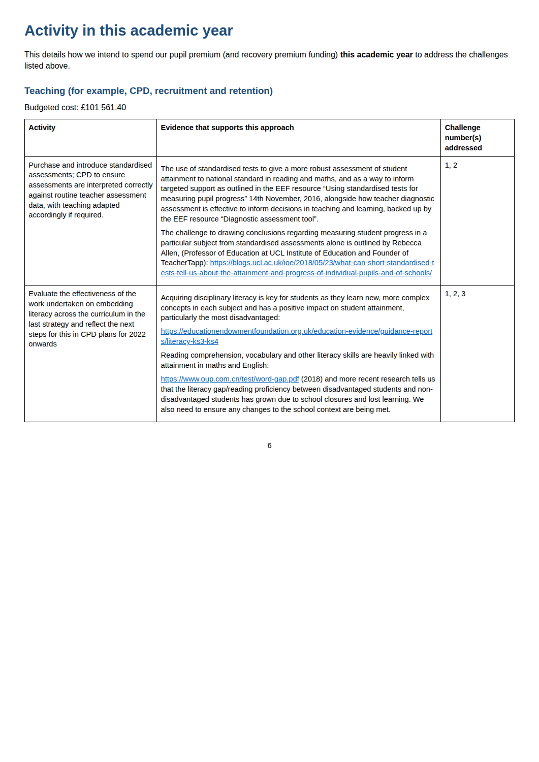Activity in this academic year
This details how we intend to spend our pupil premium (and recovery premium funding) this academic year to address the challenges listed above.
Teaching (for example, CPD, recruitment and retention)
Budgeted cost: £101 561.40
| Activity | Evidence that supports this approach | Challenge number(s) addressed |
| --- | --- | --- |
| Purchase and introduce standardised assessments; CPD to ensure assessments are interpreted correctly against routine teacher assessment data, with teaching adapted accordingly if required. | The use of standardised tests to give a more robust assessment of student attainment to national standard in reading and maths, and as a way to inform targeted support as outlined in the EEF resource “Using standardised tests for measuring pupil progress” 14th November, 2016, alongside how teacher diagnostic assessment is effective to inform decisions in teaching and learning, backed up by the EEF resource “Diagnostic assessment tool”. The challenge to drawing conclusions regarding measuring student progress in a particular subject from standardised assessments alone is outlined by Rebecca Allen, (Professor of Education at UCL Institute of Education and Founder of TeacherTapp): https://blogs.ucl.ac.uk/ioe/2018/05/23/what-can-short-standardised-tests-tell-us-about-the-attainment-and-progress-of-individual-pupils-and-of-schools/ | 1, 2 |
| Evaluate the effectiveness of the work undertaken on embedding literacy across the curriculum in the last strategy and reflect the next steps for this in CPD plans for 2022 onwards | Acquiring disciplinary literacy is key for students as they learn new, more complex concepts in each subject and has a positive impact on student attainment, particularly the most disadvantaged: https://educationendowmentfoundation.org.uk/education-evidence/guidance-reports/literacy-ks3-ks4 Reading comprehension, vocabulary and other literacy skills are heavily linked with attainment in maths and English: https://www.oup.com.cn/test/word-gap.pdf (2018) and more recent research tells us that the literacy gap/reading proficiency between disadvantaged students and non-disadvantaged students has grown due to school closures and lost learning. We also need to ensure any changes to the school context are being met. | 1, 2, 3 |
6